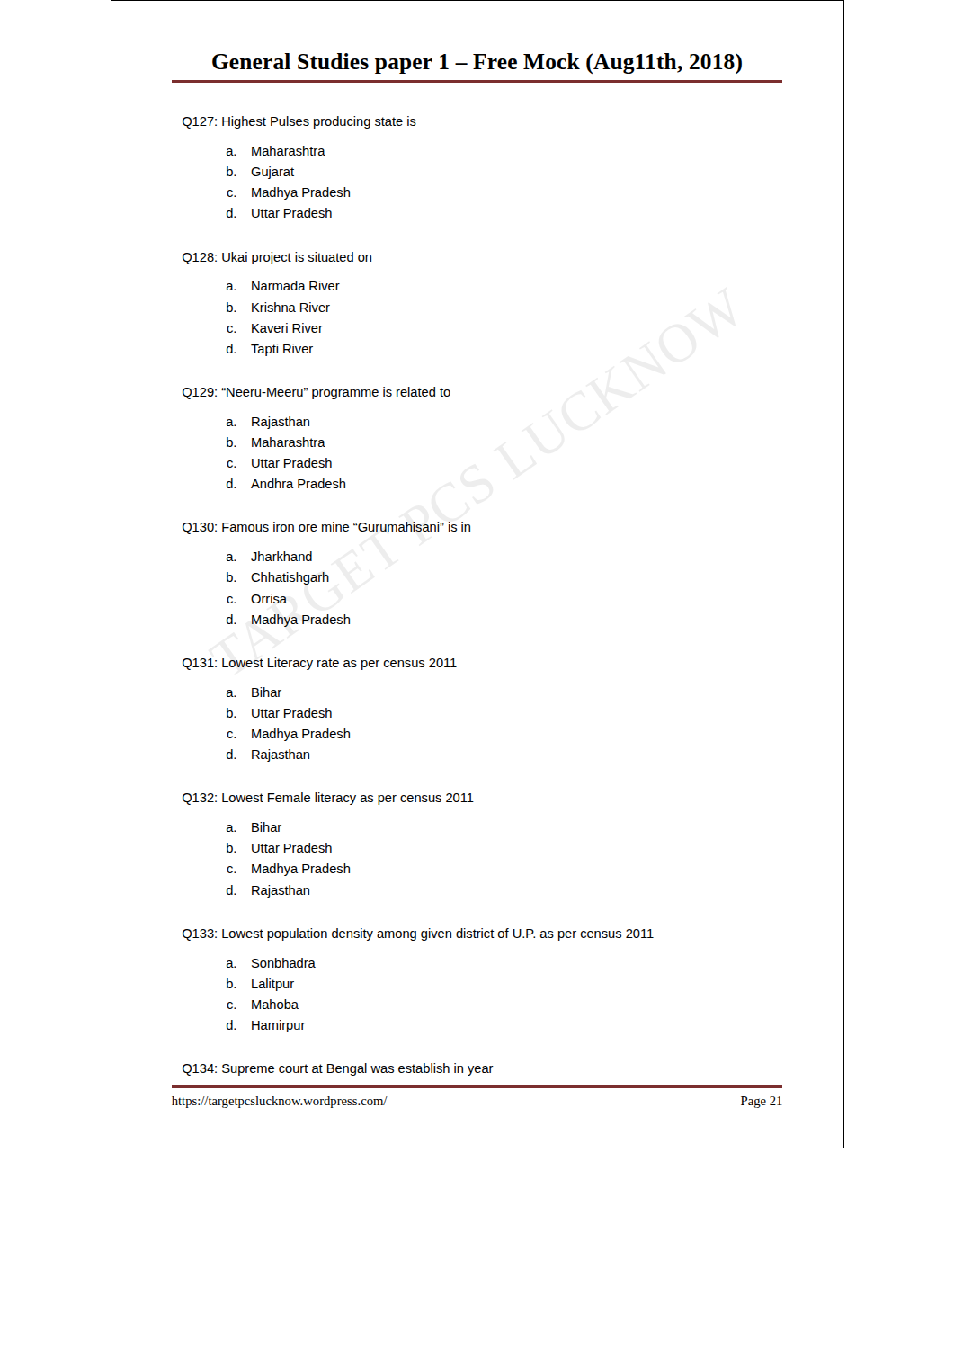TARGET PCS LUCKNOW
General Studies paper 1 – Free Mock (Aug11th, 2018)
Q127: Highest Pulses producing state is
Maharashtra
Gujarat
Madhya Pradesh
Uttar Pradesh
Q128: Ukai project is situated on
Narmada River
Krishna River
Kaveri River
Tapti River
Q129: “Neeru-Meeru” programme is related to
Rajasthan
Maharashtra
Uttar Pradesh
Andhra Pradesh
Q130: Famous iron ore mine “Gurumahisani” is in
Jharkhand
Chhatishgarh
Orrisa
Madhya Pradesh
Q131: Lowest Literacy rate as per census 2011
Bihar
Uttar Pradesh
Madhya Pradesh
Rajasthan
Q132: Lowest Female literacy as per census 2011
Bihar
Uttar Pradesh
Madhya Pradesh
Rajasthan
Q133: Lowest population density among given district of U.P. as per census 2011
Sonbhadra
Lalitpur
Mahoba
Hamirpur
Q134: Supreme court at Bengal was establish in year
https://targetpcslucknow.wordpress.com/ Page 21